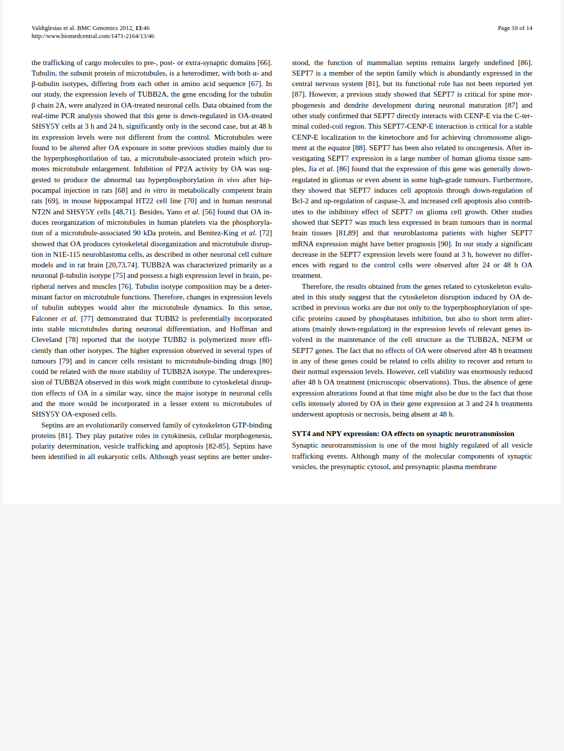Valdiglesias et al. BMC Genomics 2012, 13:46
http://www.biomedcentral.com/1471-2164/13/46
Page 10 of 14
the trafficking of cargo molecules to pre-, post- or extra-synaptic domains [66]. Tubulin, the subunit protein of microtubules, is a heterodimer, with both α- and β-tubulin isotypes, differing from each other in amino acid sequence [67]. In our study, the expression levels of TUBB2A, the gene encoding for the tubulin β chain 2A, were analyzed in OA-treated neuronal cells. Data obtained from the real-time PCR analysis showed that this gene is down-regulated in OA-treated SHSY5Y cells at 3 h and 24 h, significantly only in the second case, but at 48 h its expression levels were not different from the control. Microtubules were found to be altered after OA exposure in some previous studies mainly due to the hyperphosphorilation of tau, a microtubule-associated protein which promotes microtubule enlargement. Inhibition of PP2A activity by OA was suggested to produce the abnormal tau hyperphosphorylation in vivo after hippocampal injection in rats [68] and in vitro in metabolically competent brain rats [69], in mouse hippocampal HT22 cell line [70] and in human neuronal NT2N and SHSY5Y cells [48,71]. Besides, Yano et al. [56] found that OA induces reorganization of microtubules in human platelets via the phosphorylation of a microtubule-associated 90 kDa protein, and Benitez-King et al. [72] showed that OA produces cytoskeletal disorganization and microtubule disruption in N1E-115 neuroblastoma cells, as described in other neuronal cell culture models and in rat brain [20,73,74]. TUBB2A was characterized primarily as a neuronal β-tubulin isotype [75] and possess a high expression level in brain, peripheral nerves and muscles [76]. Tubulin isotype composition may be a determinant factor on microtubule functions. Therefore, changes in expression levels of tubulin subtypes would alter the microtubule dynamics. In this sense, Falconer et al. [77] demonstrated that TUBB2 is preferentially incorporated into stable microtubules during neuronal differentiation, and Hoffman and Cleveland [78] reported that the isotype TUBB2 is polymerized more efficiently than other isotypes. The higher expression observed in several types of tumours [79] and in cancer cells resistant to microtubule-binding drugs [80] could be related with the more stability of TUBB2A isotype. The underexpression of TUBB2A observed in this work might contribute to cytoskeletal disruption effects of OA in a similar way, since the major isotype in neuronal cells and the more would be incorporated in a lesser extent to microtubules of SHSY5Y OA-exposed cells.
Septins are an evolutionarily conserved family of cytoskeleton GTP-binding proteins [81]. They play putative roles in cytokinesis, cellular morphogenesis, polarity determination, vesicle trafficking and apoptosis [82-85]. Septins have been identified in all eukaryotic cells. Although yeast septins are better understood, the function of mammalian septins remains largely undefined [86]. SEPT7 is a member of the septin family which is abundantly expressed in the central nervous system [81], but its functional role has not been reported yet [87]. However, a previous study showed that SEPT7 is critical for spine morphogenesis and dendrite development during neuronal maturation [87] and other study confirmed that SEPT7 directly interacts with CENP-E via the C-terminal coiled-coil region. This SEPT7-CENP-E interaction is critical for a stable CENP-E localization to the kinetochore and for achieving chromosome alignment at the equator [88]. SEPT7 has been also related to oncogenesis. After investigating SEPT7 expression in a large number of human glioma tissue samples, Jia et al. [86] found that the expression of this gene was generally down-regulated in gliomas or even absent in some high-grade tumours. Furthermore, they showed that SEPT7 induces cell apoptosis through down-regulation of Bcl-2 and up-regulation of caspase-3, and increased cell apoptosis also contributes to the inhibitory effect of SEPT7 on glioma cell growth. Other studies showed that SEPT7 was much less expressed in brain tumours than in normal brain tissues [81,89] and that neuroblastoma patients with higher SEPT7 mRNA expression might have better prognosis [90]. In our study a significant decrease in the SEPT7 expression levels were found at 3 h, however no differences with regard to the control cells were observed after 24 or 48 h OA treatment.
Therefore, the results obtained from the genes related to cytoskeleton evaluated in this study suggest that the cytoskeleton disruption induced by OA described in previous works are due not only to the hyperphosphorylation of specific proteins caused by phosphatases inhibition, but also to short term alterations (mainly down-regulation) in the expression levels of relevant genes involved in the maintenance of the cell structure as the TUBB2A, NEFM or SEPT7 genes. The fact that no effects of OA were observed after 48 h treatment in any of these genes could be related to cells ability to recover and return to their normal expression levels. However, cell viability was enormously reduced after 48 h OA treatment (microscopic observations). Thus, the absence of gene expression alterations found at that time might also be due to the fact that those cells intensely altered by OA in their gene expression at 3 and 24 h treatments underwent apoptosis or necrosis, being absent at 48 h.
SYT4 and NPY expression: OA effects on synaptic neurotransmission
Synaptic neurotransmission is one of the most highly regulated of all vesicle trafficking events. Although many of the molecular components of synaptic vesicles, the presynaptic cytosol, and presynaptic plasma membrane